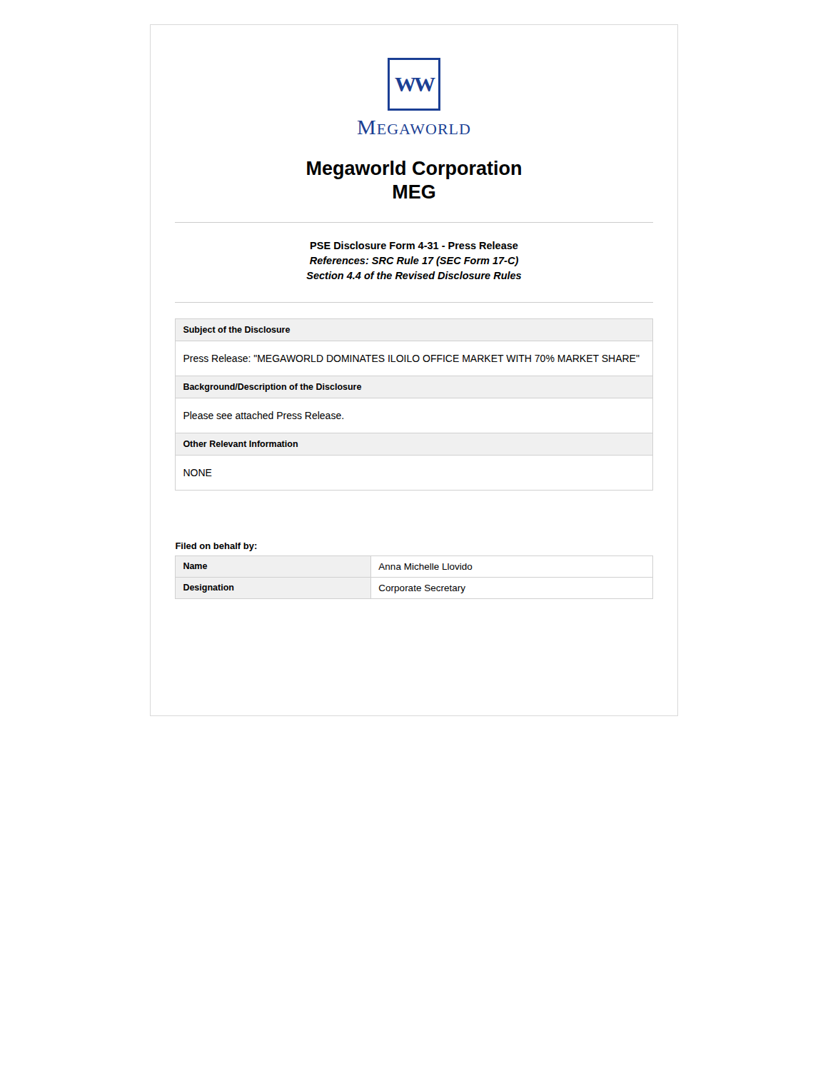WW
MEGAWORLD
Megaworld Corporation
MEG
PSE Disclosure Form 4-31 - Press Release
References: SRC Rule 17 (SEC Form 17-C)
Section 4.4 of the Revised Disclosure Rules
| Subject of the Disclosure |
| --- |
| Press Release: "MEGAWORLD DOMINATES ILOILO OFFICE MARKET WITH 70% MARKET SHARE" |
| Background/Description of the Disclosure |
| Please see attached Press Release. |
| Other Relevant Information |
| NONE |
Filed on behalf by:
| Name | Anna Michelle Llovido |
| Designation | Corporate Secretary |